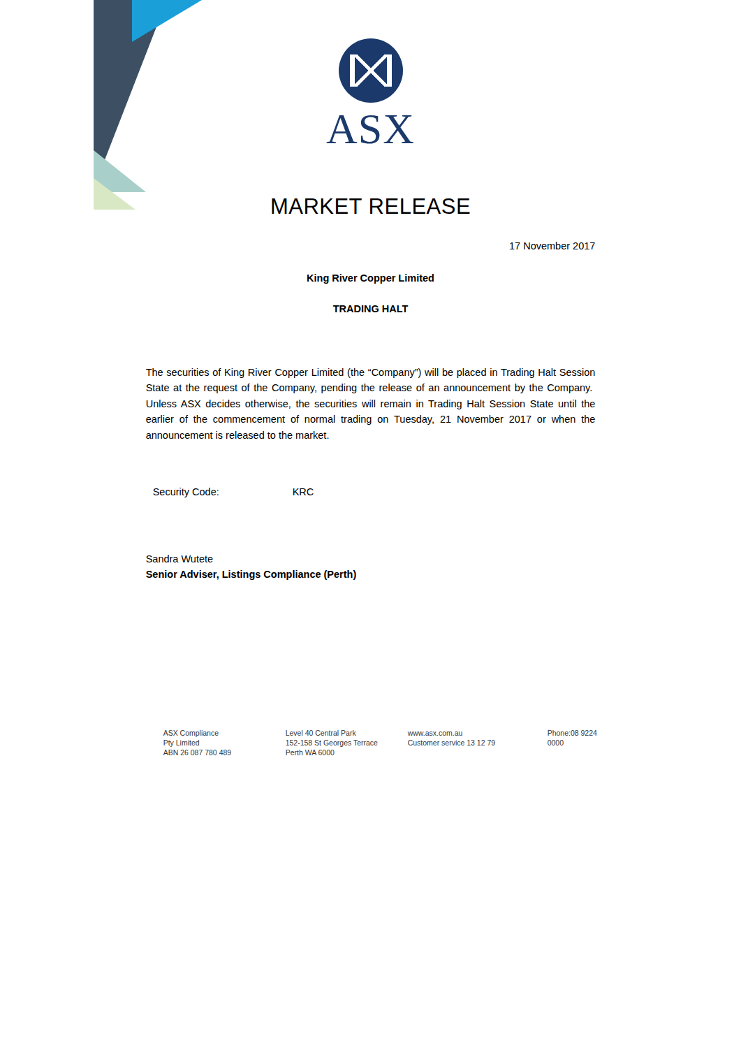ASX
MARKET RELEASE
17 November 2017
King River Copper Limited
TRADING HALT
The securities of King River Copper Limited (the “Company”) will be placed in Trading Halt Session State at the request of the Company, pending the release of an announcement by the Company. Unless ASX decides otherwise, the securities will remain in Trading Halt Session State until the earlier of the commencement of normal trading on Tuesday, 21 November 2017 or when the announcement is released to the market.
Security Code: KRC
Sandra Wutete
Senior Adviser, Listings Compliance (Perth)
ASX Compliance
Pty Limited
ABN 26 087 780 489
Level 40 Central Park
152-158 St Georges Terrace
Perth WA 6000
www.asx.com.au
Customer service 13 12 79
Phone:08 9224 0000